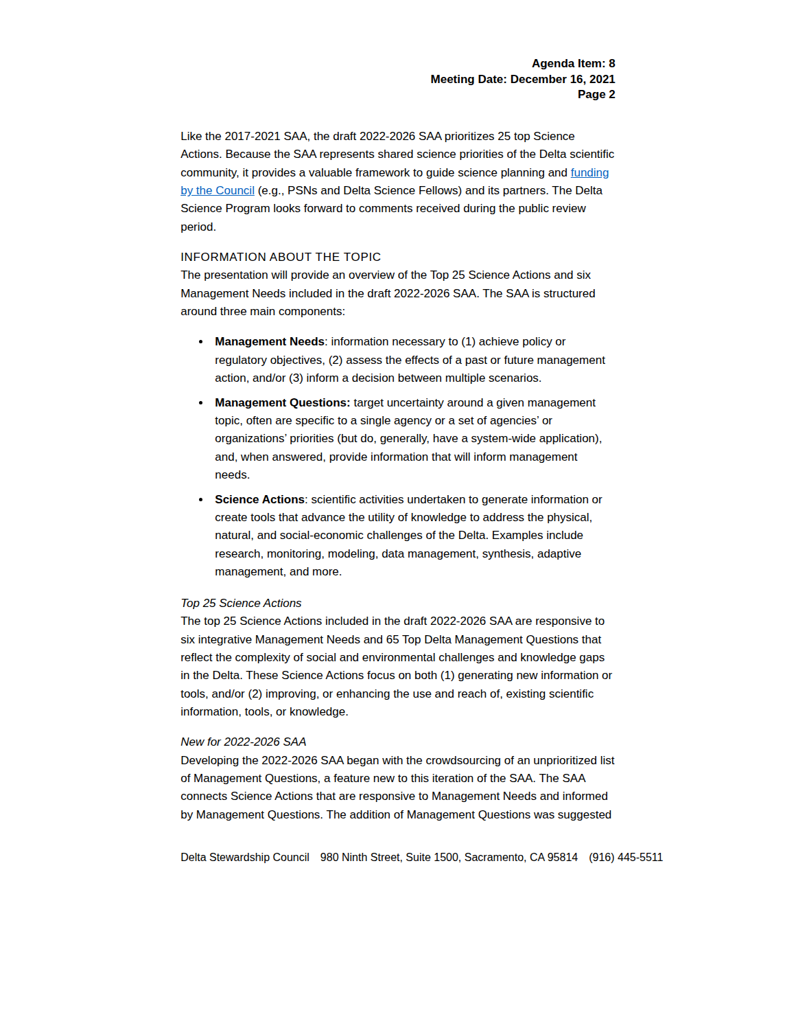Agenda Item: 8
Meeting Date: December 16, 2021
Page 2
Like the 2017-2021 SAA, the draft 2022-2026 SAA prioritizes 25 top Science Actions. Because the SAA represents shared science priorities of the Delta scientific community, it provides a valuable framework to guide science planning and funding by the Council (e.g., PSNs and Delta Science Fellows) and its partners. The Delta Science Program looks forward to comments received during the public review period.
Information about the topic
The presentation will provide an overview of the Top 25 Science Actions and six Management Needs included in the draft 2022-2026 SAA. The SAA is structured around three main components:
Management Needs: information necessary to (1) achieve policy or regulatory objectives, (2) assess the effects of a past or future management action, and/or (3) inform a decision between multiple scenarios.
Management Questions: target uncertainty around a given management topic, often are specific to a single agency or a set of agencies’ or organizations’ priorities (but do, generally, have a system-wide application), and, when answered, provide information that will inform management needs.
Science Actions: scientific activities undertaken to generate information or create tools that advance the utility of knowledge to address the physical, natural, and social-economic challenges of the Delta. Examples include research, monitoring, modeling, data management, synthesis, adaptive management, and more.
Top 25 Science Actions
The top 25 Science Actions included in the draft 2022-2026 SAA are responsive to six integrative Management Needs and 65 Top Delta Management Questions that reflect the complexity of social and environmental challenges and knowledge gaps in the Delta. These Science Actions focus on both (1) generating new information or tools, and/or (2) improving, or enhancing the use and reach of, existing scientific information, tools, or knowledge.
New for 2022-2026 SAA
Developing the 2022-2026 SAA began with the crowdsourcing of an unprioritized list of Management Questions, a feature new to this iteration of the SAA. The SAA connects Science Actions that are responsive to Management Needs and informed by Management Questions. The addition of Management Questions was suggested
Delta Stewardship Council 980 Ninth Street, Suite 1500, Sacramento, CA 95814 (916) 445-5511